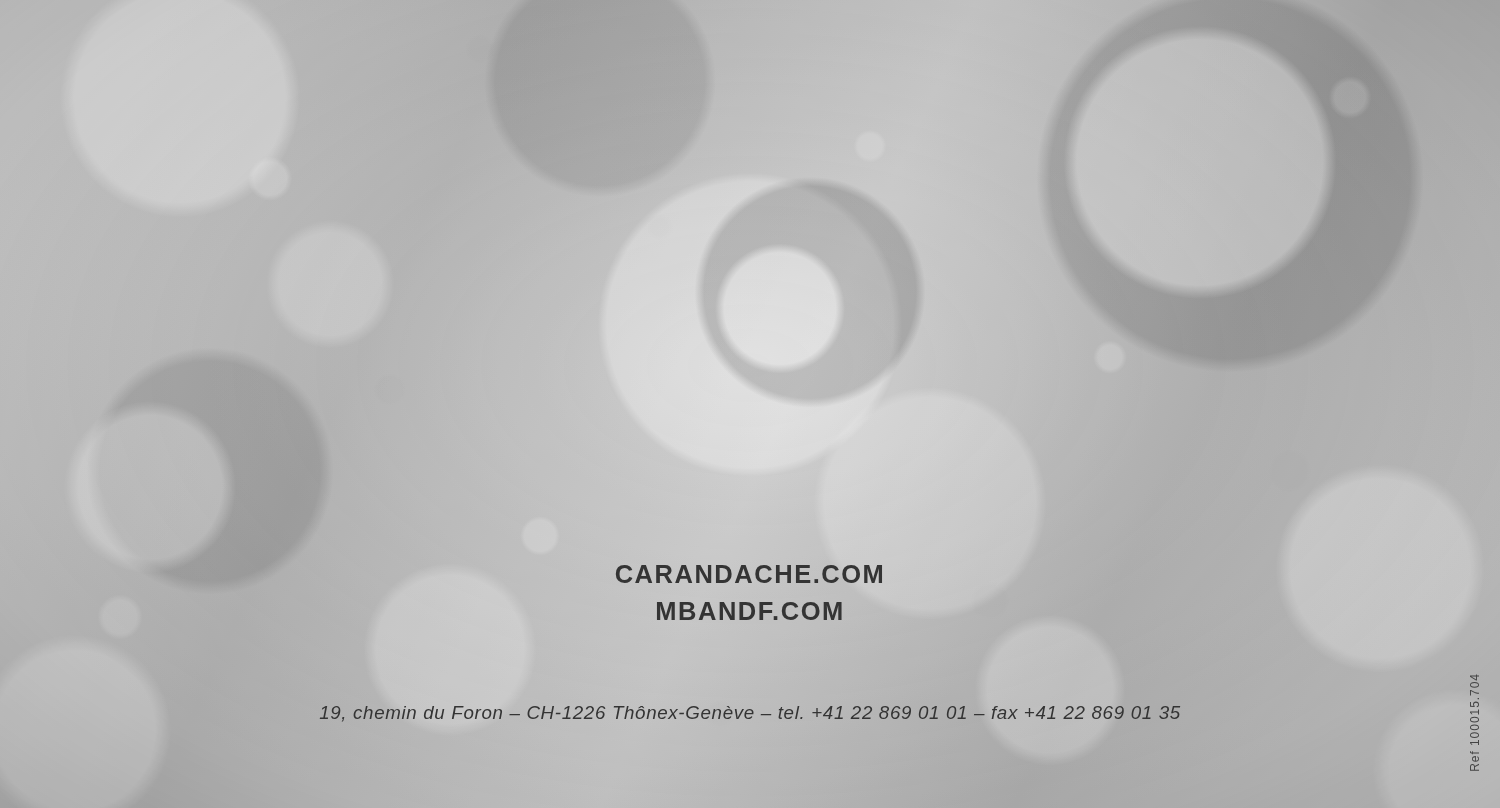CARANDACHE.COM MBANDF.COM
19, chemin du Foron – CH-1226 Thônex-Genève – tel. +41 22 869 01 01 – fax +41 22 869 01 35
Ref 100015.704